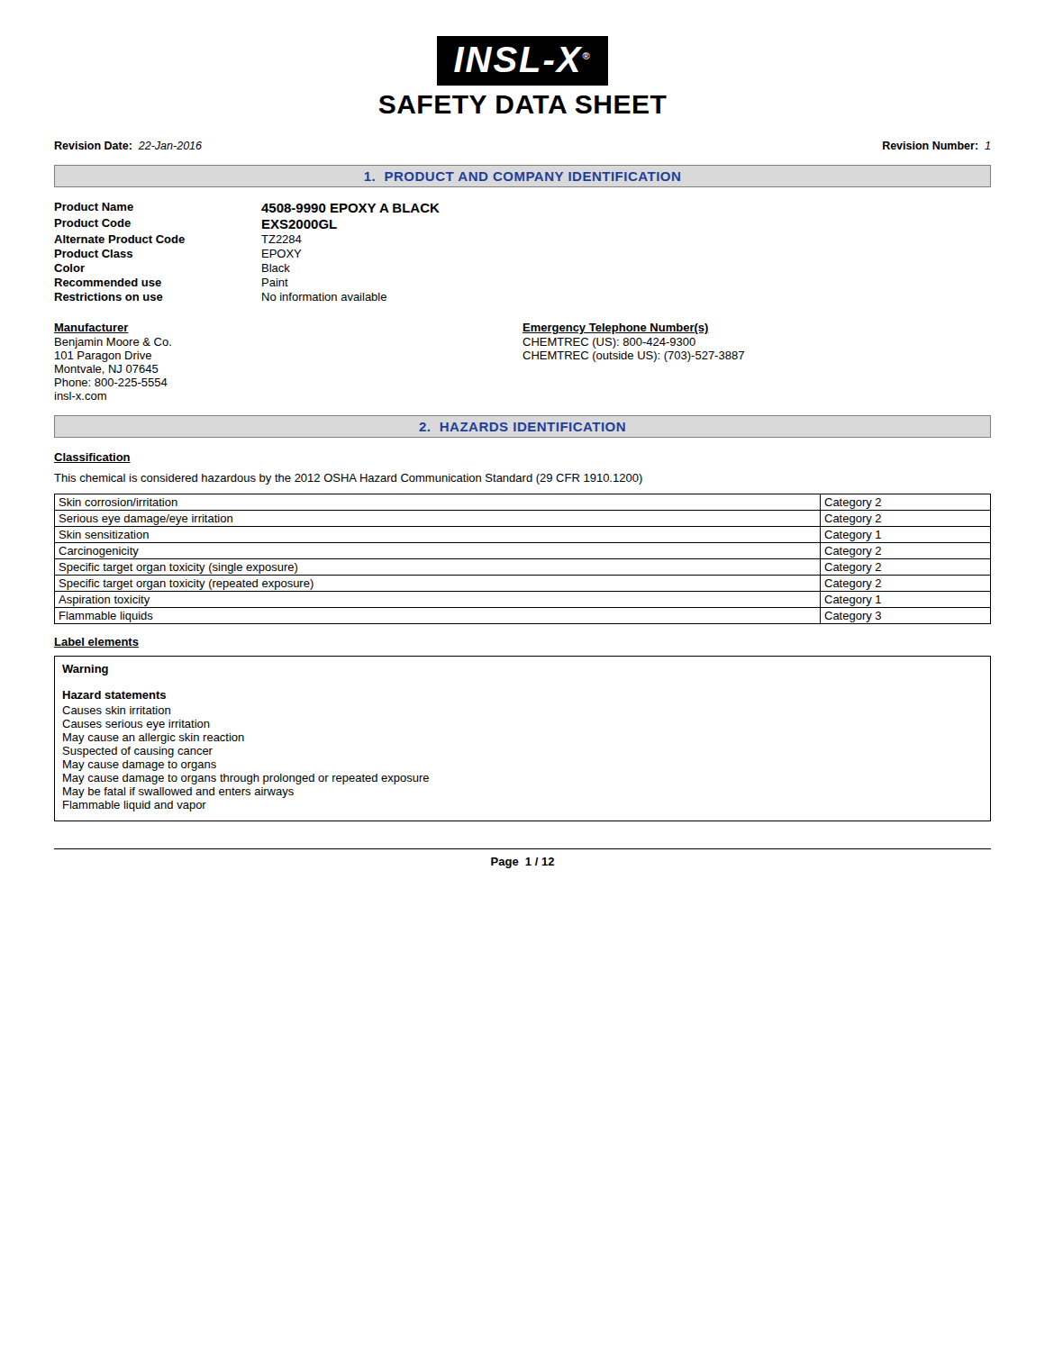INSL-X®
SAFETY DATA SHEET
Revision Date: 22-Jan-2016 Revision Number: 1
1. PRODUCT AND COMPANY IDENTIFICATION
| Product Name | 4508-9990 EPOXY A BLACK |
| Product Code | EXS2000GL |
| Alternate Product Code | TZ2284 |
| Product Class | EPOXY |
| Color | Black |
| Recommended use | Paint |
| Restrictions on use | No information available |
| Manufacturer Benjamin Moore & Co. 101 Paragon Drive Montvale, NJ 07645 Phone: 800-225-5554 insl-x.com | Emergency Telephone Number(s) CHEMTREC (US): 800-424-9300 CHEMTREC (outside US): (703)-527-3887 |
2. HAZARDS IDENTIFICATION
Classification
This chemical is considered hazardous by the 2012 OSHA Hazard Communication Standard (29 CFR 1910.1200)
| Skin corrosion/irritation | Category 2 |
| Serious eye damage/eye irritation | Category 2 |
| Skin sensitization | Category 1 |
| Carcinogenicity | Category 2 |
| Specific target organ toxicity (single exposure) | Category 2 |
| Specific target organ toxicity (repeated exposure) | Category 2 |
| Aspiration toxicity | Category 1 |
| Flammable liquids | Category 3 |
Label elements
Warning
Hazard statements
Causes skin irritation
Causes serious eye irritation
May cause an allergic skin reaction
Suspected of causing cancer
May cause damage to organs
May cause damage to organs through prolonged or repeated exposure
May be fatal if swallowed and enters airways
Flammable liquid and vapor
Page 1 / 12